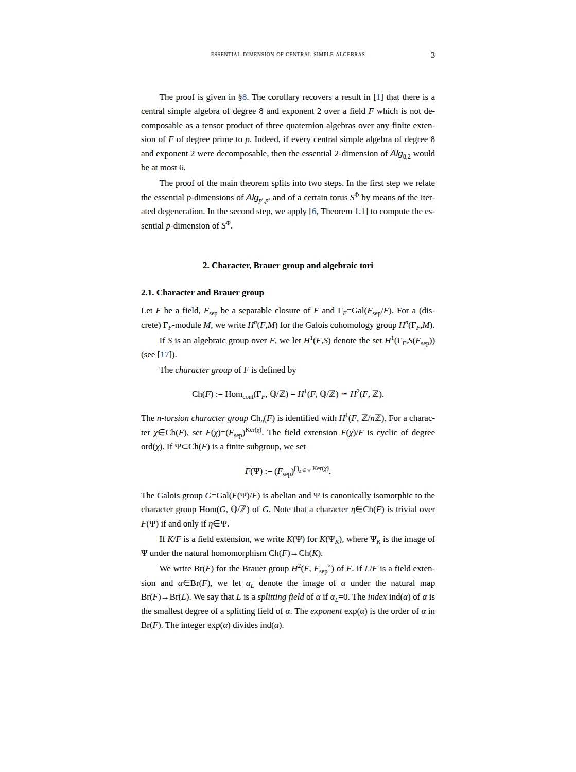essential dimension of central simple algebras 3
The proof is given in §8. The corollary recovers a result in [1] that there is a central simple algebra of degree 8 and exponent 2 over a field F which is not decomposable as a tensor product of three quaternion algebras over any finite extension of F of degree prime to p. Indeed, if every central simple algebra of degree 8 and exponent 2 were decomposable, then the essential 2-dimension of Alg8,2 would be at most 6.
The proof of the main theorem splits into two steps. In the first step we relate the essential p-dimensions of Algpr,ps and of a certain torus SΦ by means of the iterated degeneration. In the second step, we apply [6, Theorem 1.1] to compute the essential p-dimension of SΦ.
2. Character, Brauer group and algebraic tori
2.1. Character and Brauer group
Let F be a field, Fsep be a separable closure of F and ΓF=Gal(Fsep/F). For a (discrete) ΓF-module M, we write Hn(F,M) for the Galois cohomology group Hn(ΓF,M).
If S is an algebraic group over F, we let H1(F,S) denote the set H1(ΓF,S(Fsep)) (see [17]).
The character group of F is defined by
Ch(F) := Homcont(ΓF, ℚ/ℤ) = H1(F, ℚ/ℤ) ≃ H2(F, ℤ).
The n-torsion character group Chn(F) is identified with H1(F, ℤ/n ℤ). For a character χ∈Ch(F), set F(χ)=(Fsep)Ker(χ). The field extension F(χ)/F is cyclic of degree ord(χ). If Ψ⊂Ch(F) is a finite subgroup, we set
F(Ψ) := (Fsep)⋂χ ∈ Ψ Ker(χ).
The Galois group G=Gal(F(Ψ)/F) is abelian and Ψ is canonically isomorphic to the character group Hom(G, ℚ/ℤ) of G. Note that a character η∈Ch(F) is trivial over F(Ψ) if and only if η∈Ψ.
If K/F is a field extension, we write K(Ψ) for K(ΨK), where ΨK is the image of Ψ under the natural homomorphism Ch(F)→Ch(K).
We write Br(F) for the Brauer group H2(F, Fsep×) of F. If L/F is a field extension and α∈Br(F), we let αL denote the image of α under the natural map Br(F)→Br(L). We say that L is a splitting field of α if αL=0. The index ind(α) of α is the smallest degree of a splitting field of α. The exponent exp(α) is the order of α in Br(F). The integer exp(α) divides ind(α).